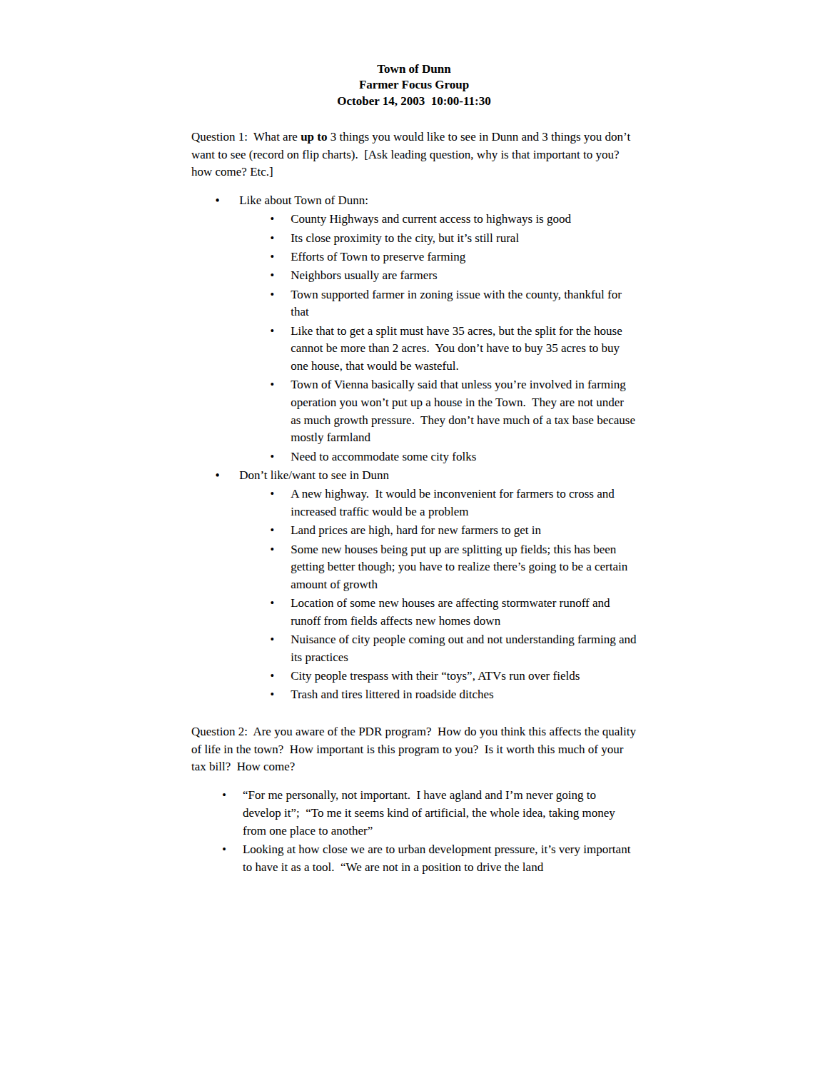Town of Dunn
Farmer Focus Group
October 14, 2003 10:00-11:30
Question 1: What are up to 3 things you would like to see in Dunn and 3 things you don’t want to see (record on flip charts). [Ask leading question, why is that important to you? how come? Etc.]
Like about Town of Dunn:
County Highways and current access to highways is good
Its close proximity to the city, but it’s still rural
Efforts of Town to preserve farming
Neighbors usually are farmers
Town supported farmer in zoning issue with the county, thankful for that
Like that to get a split must have 35 acres, but the split for the house cannot be more than 2 acres. You don’t have to buy 35 acres to buy one house, that would be wasteful.
Town of Vienna basically said that unless you’re involved in farming operation you won’t put up a house in the Town. They are not under as much growth pressure. They don’t have much of a tax base because mostly farmland
Need to accommodate some city folks
Don’t like/want to see in Dunn
A new highway. It would be inconvenient for farmers to cross and increased traffic would be a problem
Land prices are high, hard for new farmers to get in
Some new houses being put up are splitting up fields; this has been getting better though; you have to realize there’s going to be a certain amount of growth
Location of some new houses are affecting stormwater runoff and runoff from fields affects new homes down
Nuisance of city people coming out and not understanding farming and its practices
City people trespass with their “toys”, ATVs run over fields
Trash and tires littered in roadside ditches
Question 2: Are you aware of the PDR program? How do you think this affects the quality of life in the town? How important is this program to you? Is it worth this much of your tax bill? How come?
“For me personally, not important. I have agland and I’m never going to develop it”; “To me it seems kind of artificial, the whole idea, taking money from one place to another”
Looking at how close we are to urban development pressure, it’s very important to have it as a tool. “We are not in a position to drive the land